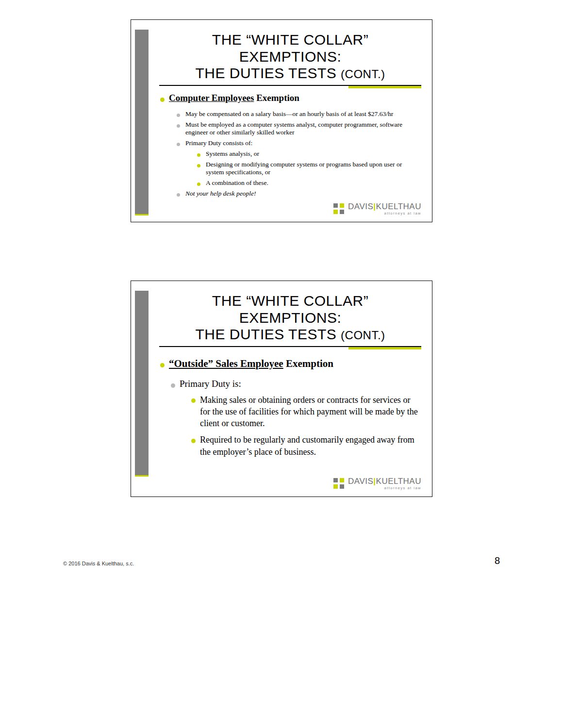THE “WHITE COLLAR” EXEMPTIONS:
THE DUTIES TESTS (CONT.)
Computer Employees Exemption
May be compensated on a salary basis—or an hourly basis of at least $27.63/hr
Must be employed as a computer systems analyst, computer programmer, software engineer or other similarly skilled worker
Primary Duty consists of:
Systems analysis, or
Designing or modifying computer systems or programs based upon user or system specifications, or
A combination of these.
Not your help desk people!
DAVIS|KUELTHAU
attorneys at law
THE “WHITE COLLAR” EXEMPTIONS:
THE DUTIES TESTS (CONT.)
“Outside” Sales Employee Exemption
Primary Duty is:
Making sales or obtaining orders or contracts for services or for the use of facilities for which payment will be made by the client or customer.
Required to be regularly and customarily engaged away from the employer’s place of business.
DAVIS|KUELTHAU
attorneys at law
© 2016 Davis & Kuelthau, s.c.
8